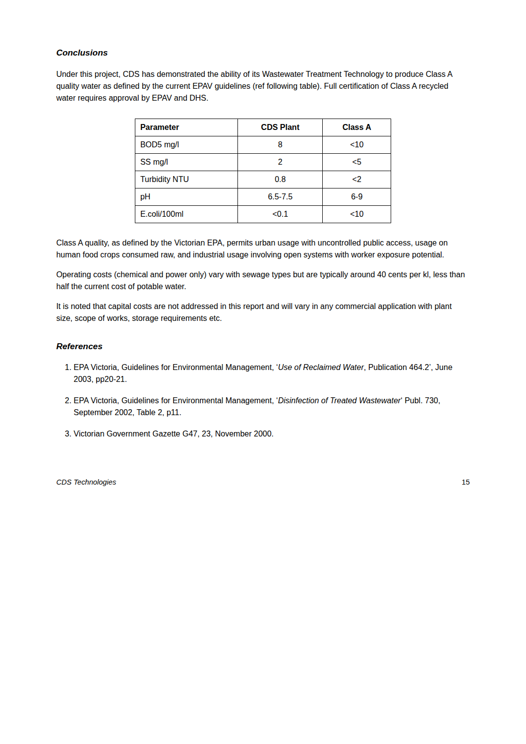Conclusions
Under this project, CDS has demonstrated the ability of its Wastewater Treatment Technology to produce Class A quality water as defined by the current EPAV guidelines (ref following table). Full certification of Class A recycled water requires approval by EPAV and DHS.
| Parameter | CDS Plant | Class A |
| --- | --- | --- |
| BOD5 mg/l | 8 | <10 |
| SS mg/l | 2 | <5 |
| Turbidity NTU | 0.8 | <2 |
| pH | 6.5-7.5 | 6-9 |
| E.coli/100ml | <0.1 | <10 |
Class A quality, as defined by the Victorian EPA, permits urban usage with uncontrolled public access, usage on human food crops consumed raw, and industrial usage involving open systems with worker exposure potential.
Operating costs (chemical and power only) vary with sewage types but are typically around 40 cents per kl, less than half the current cost of potable water.
It is noted that capital costs are not addressed in this report and will vary in any commercial application with plant size, scope of works, storage requirements etc.
References
EPA Victoria, Guidelines for Environmental Management, ‘Use of Reclaimed Water, Publication 464.2’, June 2003, pp20-21.
EPA Victoria, Guidelines for Environmental Management, ‘Disinfection of Treated Wastewater‘ Publ. 730, September 2002, Table 2, p11.
Victorian Government Gazette G47, 23, November 2000.
CDS Technologies 15